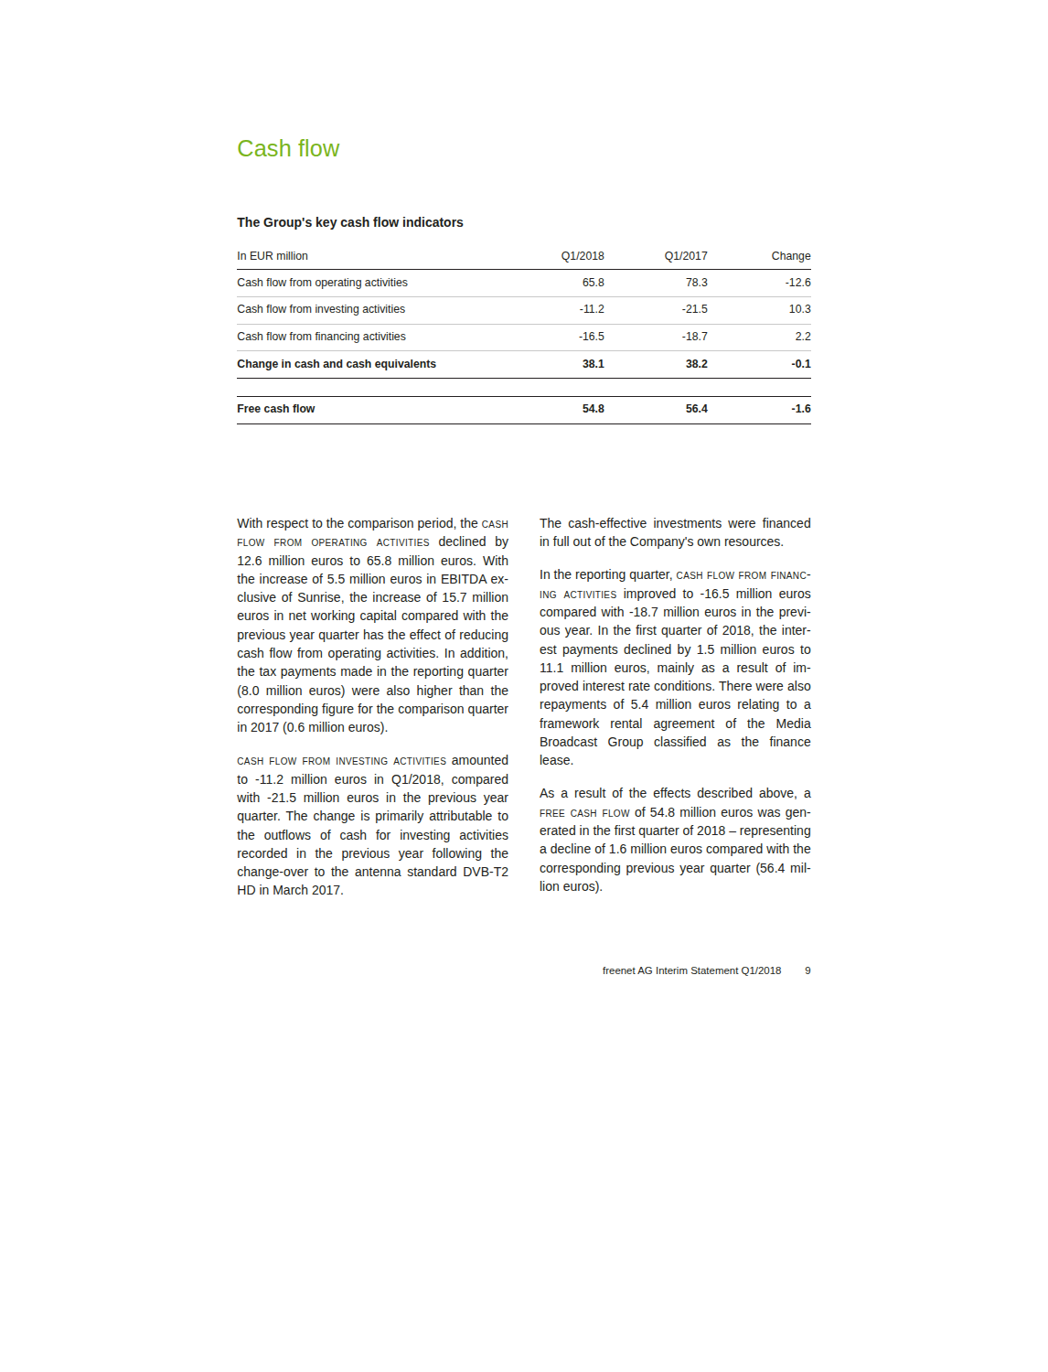Cash flow
The Group's key cash flow indicators
| In EUR million | Q1/2018 | Q1/2017 | Change |
| --- | --- | --- | --- |
| Cash flow from operating activities | 65.8 | 78.3 | -12.6 |
| Cash flow from investing activities | -11.2 | -21.5 | 10.3 |
| Cash flow from financing activities | -16.5 | -18.7 | 2.2 |
| Change in cash and cash equivalents | 38.1 | 38.2 | -0.1 |
| Free cash flow | 54.8 | 56.4 | -1.6 |
With respect to the comparison period, the cash flow from operating activities declined by 12.6 million euros to 65.8 million euros. With the increase of 5.5 million euros in EBITDA exclusive of Sunrise, the increase of 15.7 million euros in net working capital compared with the previous year quarter has the effect of reducing cash flow from operating activities. In addition, the tax payments made in the reporting quarter (8.0 million euros) were also higher than the corresponding figure for the comparison quarter in 2017 (0.6 million euros).
cash flow from investing activities amounted to -11.2 million euros in Q1/2018, compared with -21.5 million euros in the previous year quarter. The change is primarily attributable to the outflows of cash for investing activities recorded in the previous year following the change-over to the antenna standard DVB-T2 HD in March 2017.
The cash-effective investments were financed in full out of the Company's own resources.
In the reporting quarter, cash flow from financing activities improved to -16.5 million euros compared with -18.7 million euros in the previous year. In the first quarter of 2018, the interest payments declined by 1.5 million euros to 11.1 million euros, mainly as a result of improved interest rate conditions. There were also repayments of 5.4 million euros relating to a framework rental agreement of the Media Broadcast Group classified as the finance lease.
As a result of the effects described above, a free cash flow of 54.8 million euros was generated in the first quarter of 2018 – representing a decline of 1.6 million euros compared with the corresponding previous year quarter (56.4 million euros).
freenet AG Interim Statement Q1/2018 9